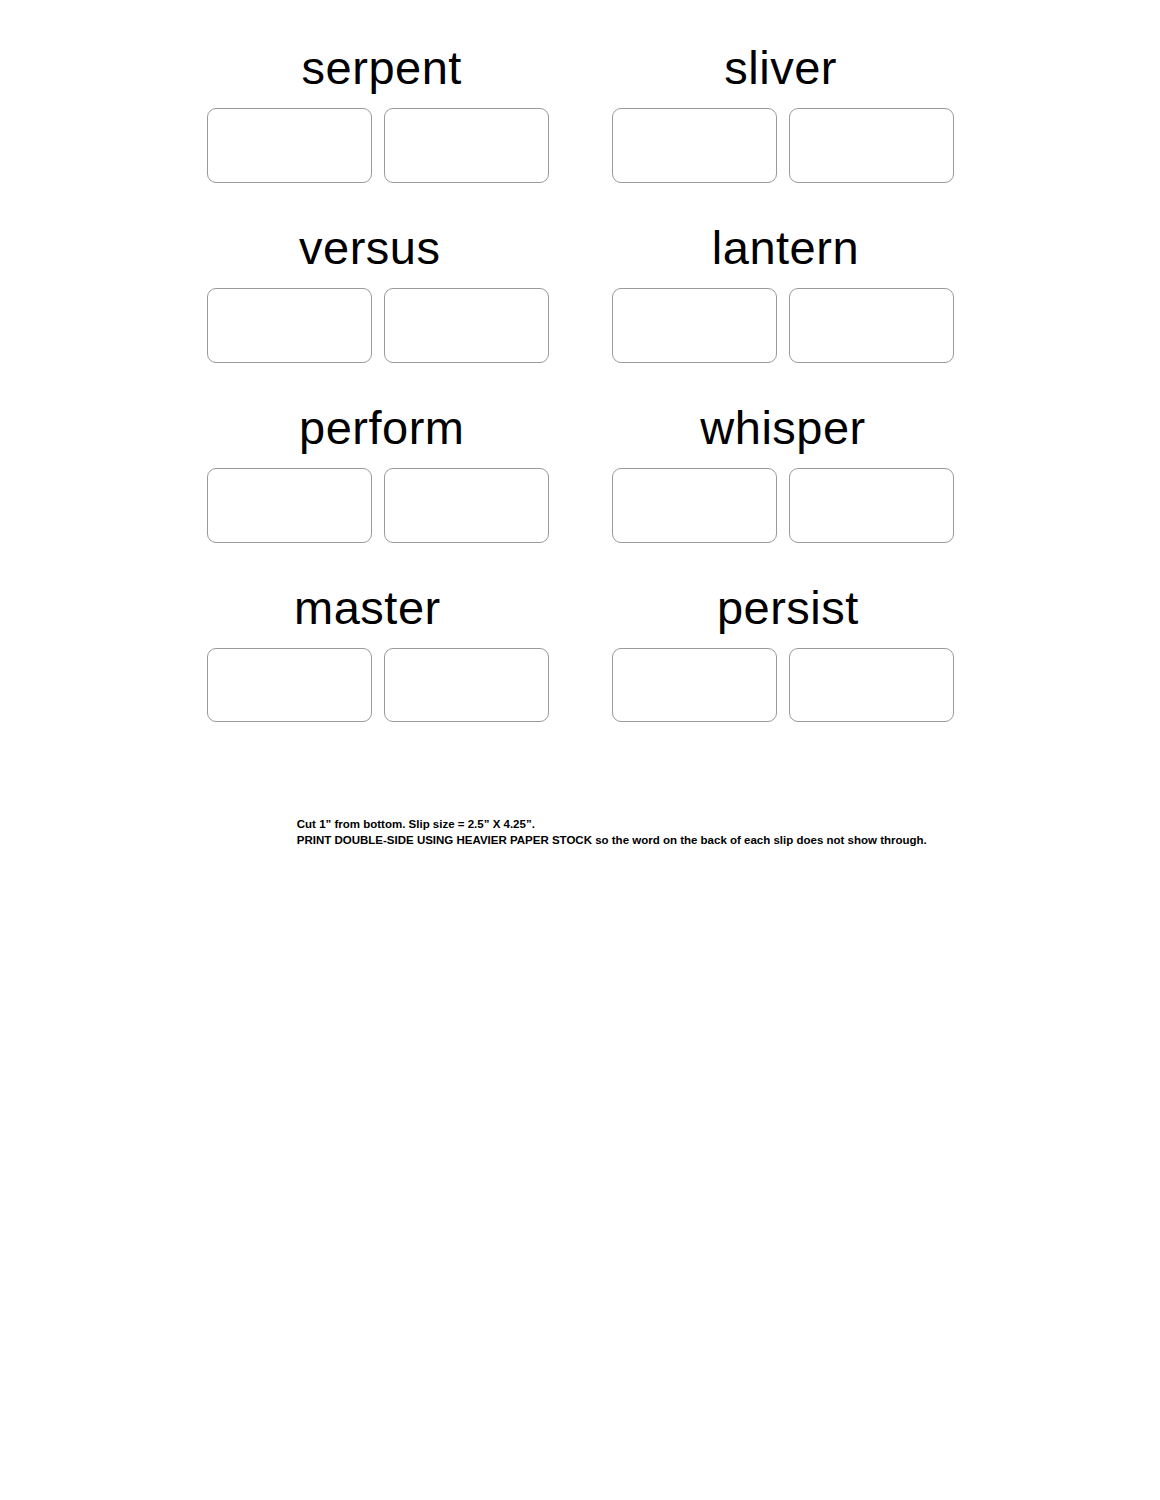serpent
sliver
versus
lantern
perform
whisper
master
persist
Cut 1” from bottom. Slip size = 2.5” X 4.25”.
PRINT DOUBLE-SIDE USING HEAVIER PAPER STOCK so the word on the back of each slip does not show through.